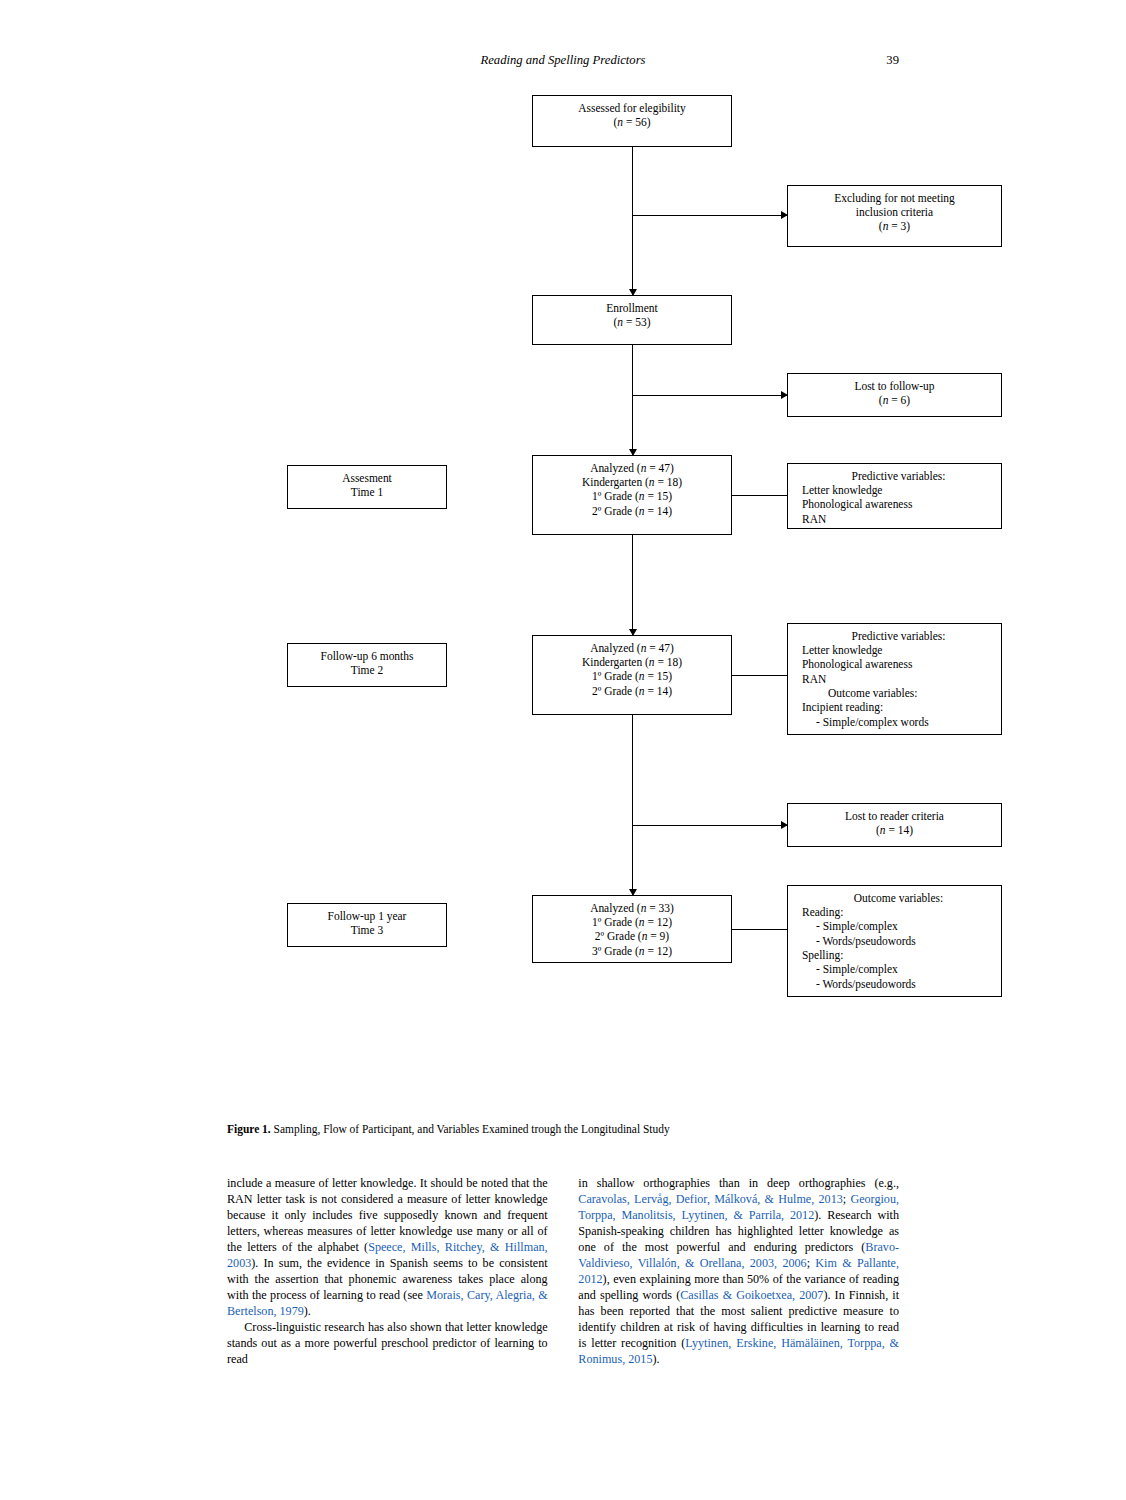Reading and Spelling Predictors 39
Assessed for elegibility
(n = 56)
Excluding for not meeting
inclusion criteria
(n = 3)
Enrollment
(n = 53)
Lost to follow-up
(n = 6)
Assesment
Time 1
Analyzed (n = 47)
Kindergarten (n = 18)
1º Grade (n = 15)
2º Grade (n = 14)
Predictive variables:
Letter knowledge
Phonological awareness
RAN
Follow-up 6 months
Time 2
Analyzed (n = 47)
Kindergarten (n = 18)
1º Grade (n = 15)
2º Grade (n = 14)
Predictive variables:
Letter knowledge
Phonological awareness
RAN
Outcome variables:
Incipient reading:
- Simple/complex words
Lost to reader criteria
(n = 14)
Follow-up 1 year
Time 3
Analyzed (n = 33)
1º Grade (n = 12)
2º Grade (n = 9)
3º Grade (n = 12)
Outcome variables:
Reading:
- Simple/complex
- Words/pseudowords
Spelling:
- Simple/complex
- Words/pseudowords
Figure 1. Sampling, Flow of Participant, and Variables Examined trough the Longitudinal Study
include a measure of letter knowledge. It should be noted that the RAN letter task is not considered a measure of letter knowledge because it only includes five supposedly known and frequent letters, whereas measures of letter knowledge use many or all of the letters of the alphabet (Speece, Mills, Ritchey, & Hillman, 2003). In sum, the evidence in Spanish seems to be consistent with the assertion that phonemic awareness takes place along with the process of learning to read (see Morais, Cary, Alegria, & Bertelson, 1979).
Cross-linguistic research has also shown that letter knowledge stands out as a more powerful preschool predictor of learning to read
in shallow orthographies than in deep orthographies (e.g., Caravolas, Lervåg, Defior, Málková, & Hulme, 2013; Georgiou, Torppa, Manolitsis, Lyytinen, & Parrila, 2012). Research with Spanish-speaking children has highlighted letter knowledge as one of the most powerful and enduring predictors (Bravo-Valdivieso, Villalón, & Orellana, 2003, 2006; Kim & Pallante, 2012), even explaining more than 50% of the variance of reading and spelling words (Casillas & Goikoetxea, 2007). In Finnish, it has been reported that the most salient predictive measure to identify children at risk of having difficulties in learning to read is letter recognition (Lyytinen, Erskine, Hämäläinen, Torppa, & Ronimus, 2015).